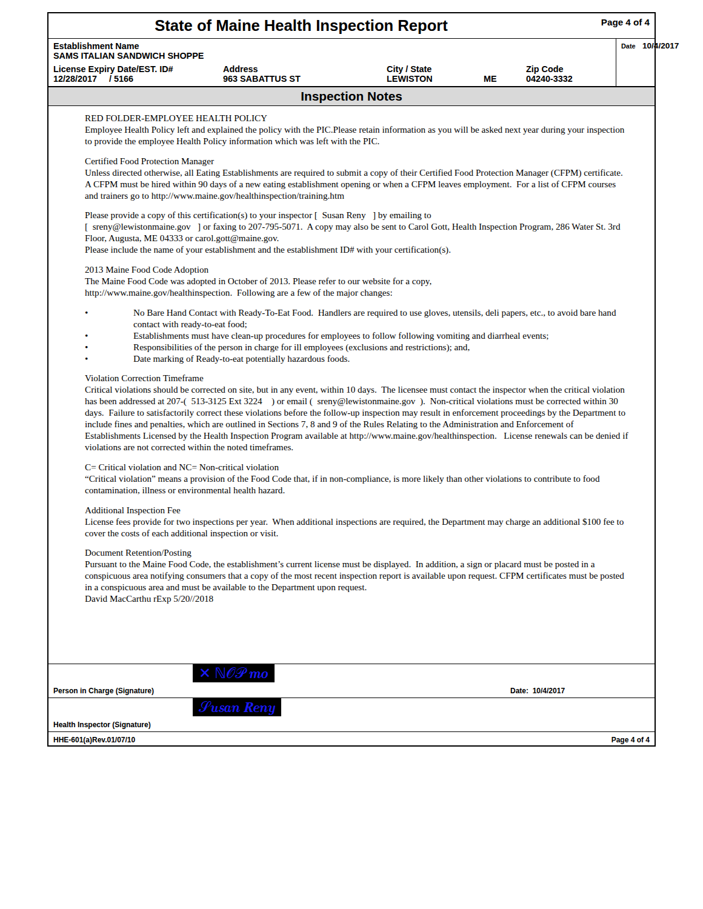State of Maine Health Inspection Report
Page 4 of 4
Establishment Name
SAMS ITALIAN SANDWICH SHOPPE
License Expiry Date/EST. ID# 12/28/2017 / 5166
Address 963 SABATTUS ST
City / State LEWISTON
ME
Zip Code 04240-3332
Date 10/4/2017
Inspection Notes
RED FOLDER-EMPLOYEE HEALTH POLICY
Employee Health Policy left and explained the policy with the PIC.Please retain information as you will be asked next year during your inspection to provide the employee Health Policy information which was left with the PIC.
Certified Food Protection Manager
Unless directed otherwise, all Eating Establishments are required to submit a copy of their Certified Food Protection Manager (CFPM) certificate. A CFPM must be hired within 90 days of a new eating establishment opening or when a CFPM leaves employment. For a list of CFPM courses and trainers go to http://www.maine.gov/healthinspection/training.htm
Please provide a copy of this certification(s) to your inspector [ Susan Reny ] by emailing to
[ sreny@lewistonmaine.gov ] or faxing to 207-795-5071. A copy may also be sent to Carol Gott, Health Inspection Program, 286 Water St. 3rd Floor, Augusta, ME 04333 or carol.gott@maine.gov.
Please include the name of your establishment and the establishment ID# with your certification(s).
2013 Maine Food Code Adoption
The Maine Food Code was adopted in October of 2013. Please refer to our website for a copy,
http://www.maine.gov/healthinspection. Following are a few of the major changes:
•No Bare Hand Contact with Ready-To-Eat Food. Handlers are required to use gloves, utensils, deli papers, etc., to avoid bare hand contact with ready-to-eat food;
•Establishments must have clean-up procedures for employees to follow following vomiting and diarrheal events;
•Responsibilities of the person in charge for ill employees (exclusions and restrictions); and,
•Date marking of Ready-to-eat potentially hazardous foods.
Violation Correction Timeframe
Critical violations should be corrected on site, but in any event, within 10 days. The licensee must contact the inspector when the critical violation has been addressed at 207-( 513-3125 Ext 3224 ) or email ( sreny@lewistonmaine.gov ). Non-critical violations must be corrected within 30 days. Failure to satisfactorily correct these violations before the follow-up inspection may result in enforcement proceedings by the Department to include fines and penalties, which are outlined in Sections 7, 8 and 9 of the Rules Relating to the Administration and Enforcement of Establishments Licensed by the Health Inspection Program available at http://www.maine.gov/healthinspection. License renewals can be denied if violations are not corrected within the noted timeframes.
C= Critical violation and NC= Non-critical violation
“Critical violation” means a provision of the Food Code that, if in non-compliance, is more likely than other violations to contribute to food contamination, illness or environmental health hazard.
Additional Inspection Fee
License fees provide for two inspections per year. When additional inspections are required, the Department may charge an additional $100 fee to cover the costs of each additional inspection or visit.
Document Retention/Posting
Pursuant to the Maine Food Code, the establishment’s current license must be displayed. In addition, a sign or placard must be posted in a conspicuous area notifying consumers that a copy of the most recent inspection report is available upon request. CFPM certificates must be posted in a conspicuous area and must be available to the Department upon request.
David MacCarthu rExp 5/20//2018
Person in Charge (Signature)
✕ ℕ𝒪𝒫 𝒎𝒐
Date: 10/4/2017
Health Inspector (Signature)
𝒮𝒖𝒔𝒂𝒏 𝑹𝒆𝒏𝒚
HHE-601(a)Rev.01/07/10 Page 4 of 4